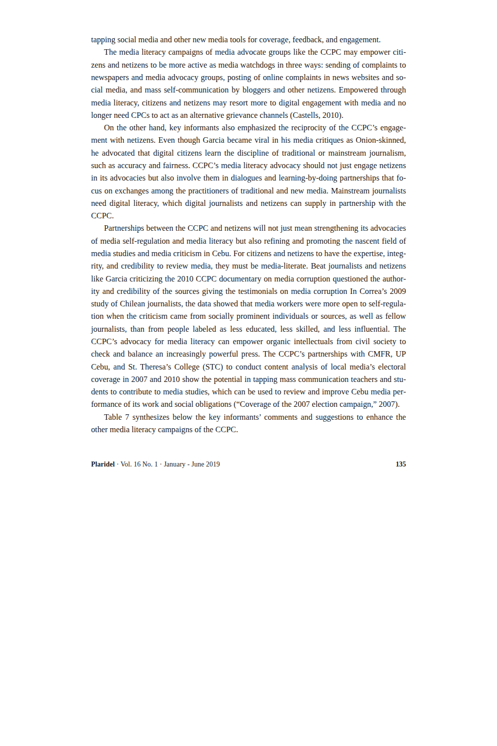tapping social media and other new media tools for coverage, feedback, and engagement.
The media literacy campaigns of media advocate groups like the CCPC may empower citizens and netizens to be more active as media watchdogs in three ways: sending of complaints to newspapers and media advocacy groups, posting of online complaints in news websites and social media, and mass self-communication by bloggers and other netizens. Empowered through media literacy, citizens and netizens may resort more to digital engagement with media and no longer need CPCs to act as an alternative grievance channels (Castells, 2010).
On the other hand, key informants also emphasized the reciprocity of the CCPC’s engagement with netizens. Even though Garcia became viral in his media critiques as Onion-skinned, he advocated that digital citizens learn the discipline of traditional or mainstream journalism, such as accuracy and fairness. CCPC’s media literacy advocacy should not just engage netizens in its advocacies but also involve them in dialogues and learning-by-doing partnerships that focus on exchanges among the practitioners of traditional and new media. Mainstream journalists need digital literacy, which digital journalists and netizens can supply in partnership with the CCPC.
Partnerships between the CCPC and netizens will not just mean strengthening its advocacies of media self-regulation and media literacy but also refining and promoting the nascent field of media studies and media criticism in Cebu. For citizens and netizens to have the expertise, integrity, and credibility to review media, they must be media-literate. Beat journalists and netizens like Garcia criticizing the 2010 CCPC documentary on media corruption questioned the authority and credibility of the sources giving the testimonials on media corruption In Correa’s 2009 study of Chilean journalists, the data showed that media workers were more open to self-regulation when the criticism came from socially prominent individuals or sources, as well as fellow journalists, than from people labeled as less educated, less skilled, and less influential. The CCPC’s advocacy for media literacy can empower organic intellectuals from civil society to check and balance an increasingly powerful press. The CCPC’s partnerships with CMFR, UP Cebu, and St. Theresa’s College (STC) to conduct content analysis of local media’s electoral coverage in 2007 and 2010 show the potential in tapping mass communication teachers and students to contribute to media studies, which can be used to review and improve Cebu media performance of its work and social obligations (“Coverage of the 2007 election campaign,” 2007).
Table 7 synthesizes below the key informants’ comments and suggestions to enhance the other media literacy campaigns of the CCPC.
Plaridel · Vol. 16 No. 1 · January - June 2019
135